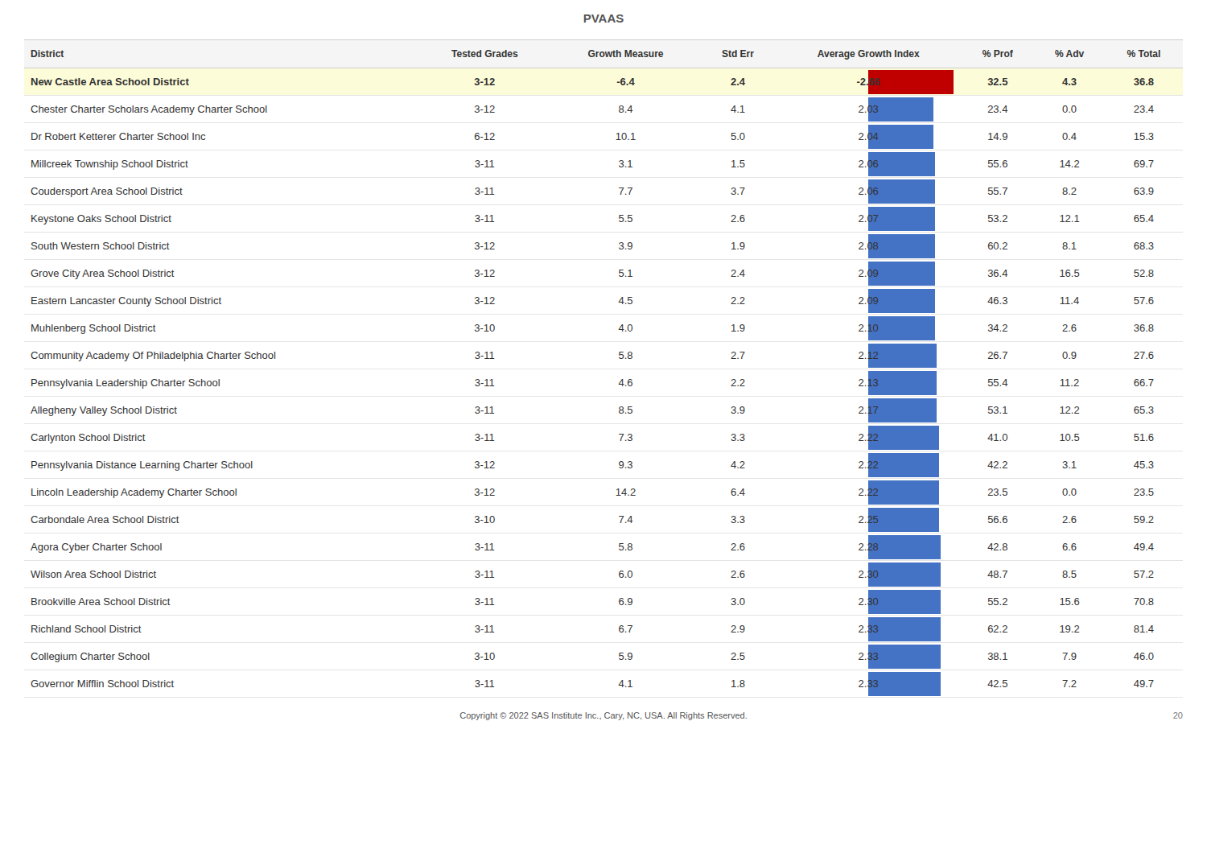PVAAS
| District | Tested Grades | Growth Measure | Std Err | Average Growth Index | % Prof | % Adv | % Total |
| --- | --- | --- | --- | --- | --- | --- | --- |
| New Castle Area School District | 3-12 | -6.4 | 2.4 | -2.66 | 32.5 | 4.3 | 36.8 |
| Chester Charter Scholars Academy Charter School | 3-12 | 8.4 | 4.1 | 2.03 | 23.4 | 0.0 | 23.4 |
| Dr Robert Ketterer Charter School Inc | 6-12 | 10.1 | 5.0 | 2.04 | 14.9 | 0.4 | 15.3 |
| Millcreek Township School District | 3-11 | 3.1 | 1.5 | 2.06 | 55.6 | 14.2 | 69.7 |
| Coudersport Area School District | 3-11 | 7.7 | 3.7 | 2.06 | 55.7 | 8.2 | 63.9 |
| Keystone Oaks School District | 3-11 | 5.5 | 2.6 | 2.07 | 53.2 | 12.1 | 65.4 |
| South Western School District | 3-12 | 3.9 | 1.9 | 2.08 | 60.2 | 8.1 | 68.3 |
| Grove City Area School District | 3-12 | 5.1 | 2.4 | 2.09 | 36.4 | 16.5 | 52.8 |
| Eastern Lancaster County School District | 3-12 | 4.5 | 2.2 | 2.09 | 46.3 | 11.4 | 57.6 |
| Muhlenberg School District | 3-10 | 4.0 | 1.9 | 2.10 | 34.2 | 2.6 | 36.8 |
| Community Academy Of Philadelphia Charter School | 3-11 | 5.8 | 2.7 | 2.12 | 26.7 | 0.9 | 27.6 |
| Pennsylvania Leadership Charter School | 3-11 | 4.6 | 2.2 | 2.13 | 55.4 | 11.2 | 66.7 |
| Allegheny Valley School District | 3-11 | 8.5 | 3.9 | 2.17 | 53.1 | 12.2 | 65.3 |
| Carlynton School District | 3-11 | 7.3 | 3.3 | 2.22 | 41.0 | 10.5 | 51.6 |
| Pennsylvania Distance Learning Charter School | 3-12 | 9.3 | 4.2 | 2.22 | 42.2 | 3.1 | 45.3 |
| Lincoln Leadership Academy Charter School | 3-12 | 14.2 | 6.4 | 2.22 | 23.5 | 0.0 | 23.5 |
| Carbondale Area School District | 3-10 | 7.4 | 3.3 | 2.25 | 56.6 | 2.6 | 59.2 |
| Agora Cyber Charter School | 3-11 | 5.8 | 2.6 | 2.28 | 42.8 | 6.6 | 49.4 |
| Wilson Area School District | 3-11 | 6.0 | 2.6 | 2.30 | 48.7 | 8.5 | 57.2 |
| Brookville Area School District | 3-11 | 6.9 | 3.0 | 2.30 | 55.2 | 15.6 | 70.8 |
| Richland School District | 3-11 | 6.7 | 2.9 | 2.33 | 62.2 | 19.2 | 81.4 |
| Collegium Charter School | 3-10 | 5.9 | 2.5 | 2.33 | 38.1 | 7.9 | 46.0 |
| Governor Mifflin School District | 3-11 | 4.1 | 1.8 | 2.33 | 42.5 | 7.2 | 49.7 |
Copyright © 2022 SAS Institute Inc., Cary, NC, USA. All Rights Reserved. 20